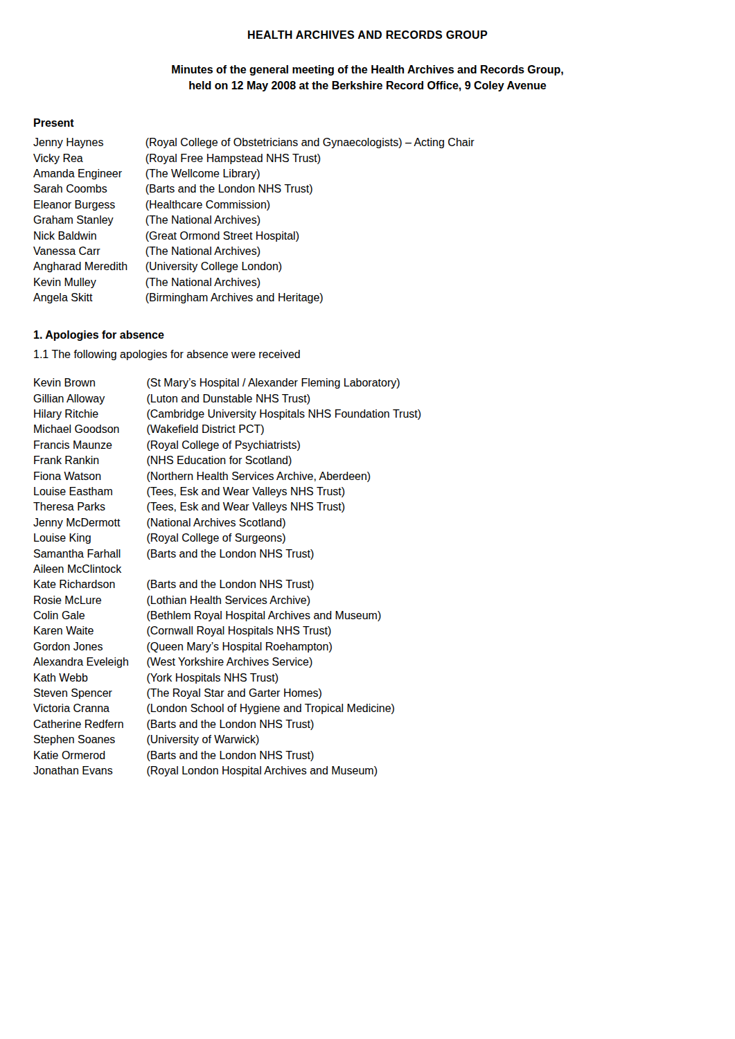HEALTH ARCHIVES AND RECORDS GROUP
Minutes of the general meeting of the Health Archives and Records Group,
held on 12 May 2008 at the Berkshire Record Office, 9 Coley Avenue
Present
| Jenny Haynes | (Royal College of Obstetricians and Gynaecologists) – Acting Chair |
| Vicky Rea | (Royal Free Hampstead NHS Trust) |
| Amanda Engineer | (The Wellcome Library) |
| Sarah Coombs | (Barts and the London NHS Trust) |
| Eleanor Burgess | (Healthcare Commission) |
| Graham Stanley | (The National Archives) |
| Nick Baldwin | (Great Ormond Street Hospital) |
| Vanessa Carr | (The National Archives) |
| Angharad Meredith | (University College London) |
| Kevin Mulley | (The National Archives) |
| Angela Skitt | (Birmingham Archives and Heritage) |
1. Apologies for absence
1.1 The following apologies for absence were received
| Kevin Brown | (St Mary’s Hospital / Alexander Fleming Laboratory) |
| Gillian Alloway | (Luton and Dunstable NHS Trust) |
| Hilary Ritchie | (Cambridge University Hospitals NHS Foundation Trust) |
| Michael Goodson | (Wakefield District PCT) |
| Francis Maunze | (Royal College of Psychiatrists) |
| Frank Rankin | (NHS Education for Scotland) |
| Fiona Watson | (Northern Health Services Archive, Aberdeen) |
| Louise Eastham | (Tees, Esk and Wear Valleys NHS Trust) |
| Theresa Parks | (Tees, Esk and Wear Valleys NHS Trust) |
| Jenny McDermott | (National Archives Scotland) |
| Louise King | (Royal College of Surgeons) |
| Samantha Farhall | (Barts and the London NHS Trust) |
| Aileen McClintock | |
| Kate Richardson | (Barts and the London NHS Trust) |
| Rosie McLure | (Lothian Health Services Archive) |
| Colin Gale | (Bethlem Royal Hospital Archives and Museum) |
| Karen Waite | (Cornwall Royal Hospitals NHS Trust) |
| Gordon Jones | (Queen Mary’s Hospital Roehampton) |
| Alexandra Eveleigh | (West Yorkshire Archives Service) |
| Kath Webb | (York Hospitals NHS Trust) |
| Steven Spencer | (The Royal Star and Garter Homes) |
| Victoria Cranna | (London School of Hygiene and Tropical Medicine) |
| Catherine Redfern | (Barts and the London NHS Trust) |
| Stephen Soanes | (University of Warwick) |
| Katie Ormerod | (Barts and the London NHS Trust) |
| Jonathan Evans | (Royal London Hospital Archives and Museum) |